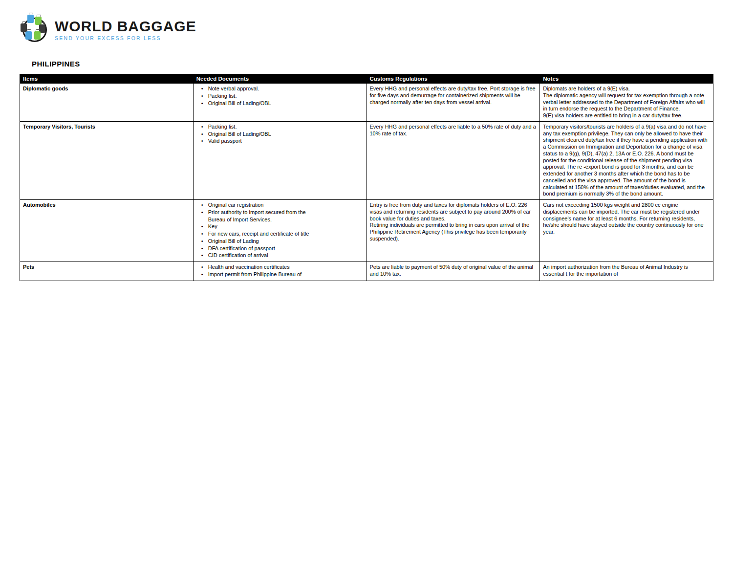WORLD BAGGAGE
SEND YOUR EXCESS FOR LESS
PHILIPPINES
| Items | Needed Documents | Customs Regulations | Notes |
| --- | --- | --- | --- |
| Diplomatic goods | Note verbal approval. Packing list. Original Bill of Lading/OBL | Every HHG and personal effects are duty/tax free. Port storage is free for five days and demurrage for containerized shipments will be charged normally after ten days from vessel arrival. | Diplomats are holders of a 9(E) visa. The diplomatic agency will request for tax exemption through a note verbal letter addressed to the Department of Foreign Affairs who will in turn endorse the request to the Department of Finance. 9(E) visa holders are entitled to bring in a car duty/tax free. |
| Temporary Visitors, Tourists | Packing list. Original Bill of Lading/OBL Valid passport | Every HHG and personal effects are liable to a 50% rate of duty and a 10% rate of tax. | Temporary visitors/tourists are holders of a 9(a) visa and do not have any tax exemption privilege. They can only be allowed to have their shipment cleared duty/tax free if they have a pending application with a Commission on Immigration and Deportation for a change of visa status to a 9(g), 9(D), 47(a) 2, 13A or E.O. 226. A bond must be posted for the conditional release of the shipment pending visa approval. The re -export bond is good for 3 months, and can be extended for another 3 months after which the bond has to be cancelled and the visa approved. The amount of the bond is calculated at 150% of the amount of taxes/duties evaluated, and the bond premium is normally 3% of the bond amount. |
| Automobiles | Original car registration Prior authority to import secured from the Bureau of Import Services. Key For new cars, receipt and certificate of title Original Bill of Lading DFA certification of passport CID certification of arrival | Entry is free from duty and taxes for diplomats holders of E.O. 226 visas and returning residents are subject to pay around 200% of car book value for duties and taxes. Retiring individuals are permitted to bring in cars upon arrival of the Philippine Retirement Agency (This privilege has been temporarily suspended). | Cars not exceeding 1500 kgs weight and 2800 cc engine displacements can be imported. The car must be registered under consignee's name for at least 6 months. For returning residents, he/she should have stayed outside the country continuously for one year. |
| Pets | Health and vaccination certificates Import permit from Philippine Bureau of | Pets are liable to payment of 50% duty of original value of the animal and 10% tax. | An import authorization from the Bureau of Animal Industry is essential t for the importation of |